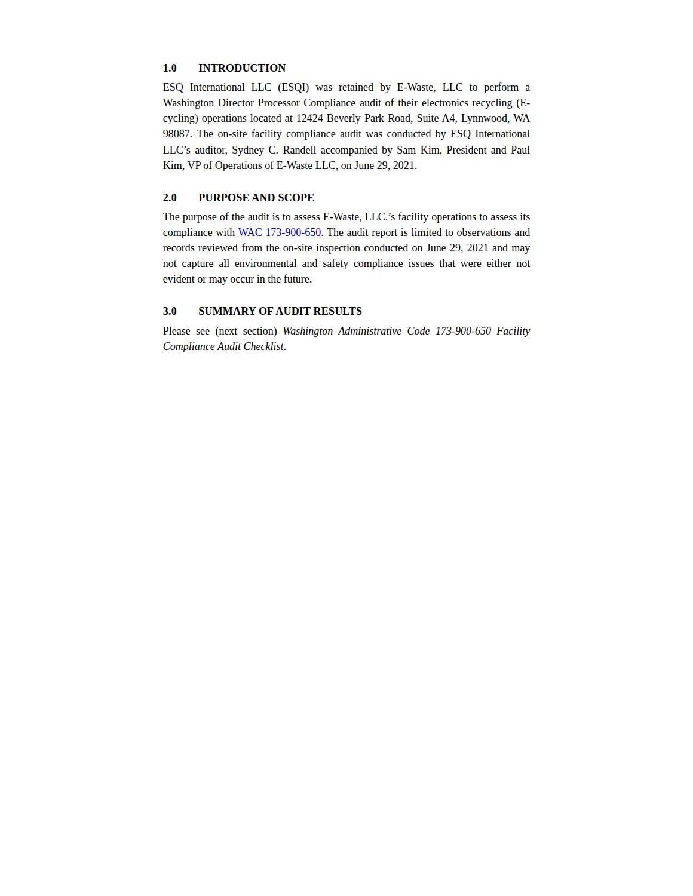1.0 INTRODUCTION
ESQ International LLC (ESQI) was retained by E-Waste, LLC to perform a Washington Director Processor Compliance audit of their electronics recycling (E-cycling) operations located at 12424 Beverly Park Road, Suite A4, Lynnwood, WA 98087. The on-site facility compliance audit was conducted by ESQ International LLC’s auditor, Sydney C. Randell accompanied by Sam Kim, President and Paul Kim, VP of Operations of E-Waste LLC, on June 29, 2021.
2.0 PURPOSE AND SCOPE
The purpose of the audit is to assess E-Waste, LLC.’s facility operations to assess its compliance with WAC 173-900-650. The audit report is limited to observations and records reviewed from the on-site inspection conducted on June 29, 2021 and may not capture all environmental and safety compliance issues that were either not evident or may occur in the future.
3.0 SUMMARY OF AUDIT RESULTS
Please see (next section) Washington Administrative Code 173-900-650 Facility Compliance Audit Checklist.